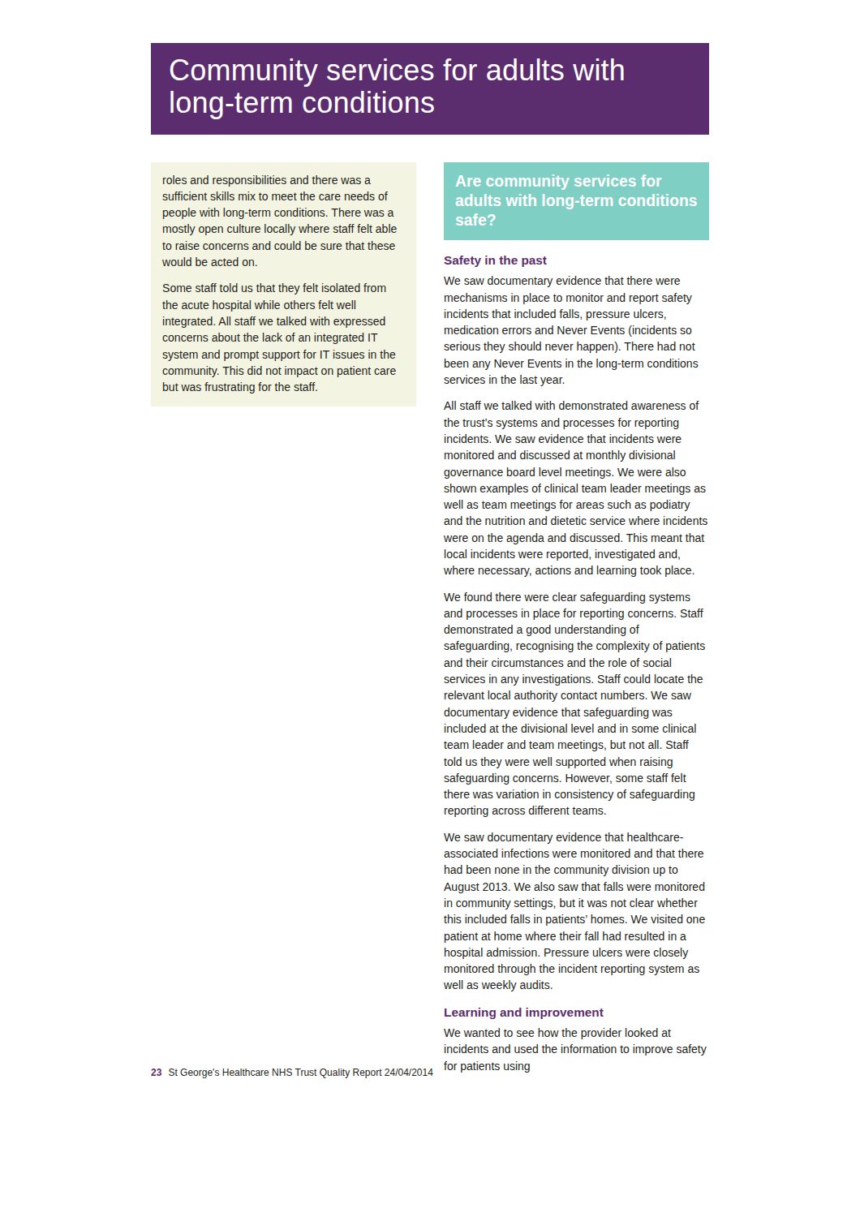Community services for adults with long-term conditions
roles and responsibilities and there was a sufficient skills mix to meet the care needs of people with long-term conditions. There was a mostly open culture locally where staff felt able to raise concerns and could be sure that these would be acted on.
Some staff told us that they felt isolated from the acute hospital while others felt well integrated. All staff we talked with expressed concerns about the lack of an integrated IT system and prompt support for IT issues in the community. This did not impact on patient care but was frustrating for the staff.
Are community services for adults with long-term conditions safe?
Safety in the past
We saw documentary evidence that there were mechanisms in place to monitor and report safety incidents that included falls, pressure ulcers, medication errors and Never Events (incidents so serious they should never happen). There had not been any Never Events in the long-term conditions services in the last year.
All staff we talked with demonstrated awareness of the trust’s systems and processes for reporting incidents. We saw evidence that incidents were monitored and discussed at monthly divisional governance board level meetings. We were also shown examples of clinical team leader meetings as well as team meetings for areas such as podiatry and the nutrition and dietetic service where incidents were on the agenda and discussed. This meant that local incidents were reported, investigated and, where necessary, actions and learning took place.
We found there were clear safeguarding systems and processes in place for reporting concerns. Staff demonstrated a good understanding of safeguarding, recognising the complexity of patients and their circumstances and the role of social services in any investigations. Staff could locate the relevant local authority contact numbers. We saw documentary evidence that safeguarding was included at the divisional level and in some clinical team leader and team meetings, but not all. Staff told us they were well supported when raising safeguarding concerns. However, some staff felt there was variation in consistency of safeguarding reporting across different teams.
We saw documentary evidence that healthcare-associated infections were monitored and that there had been none in the community division up to August 2013. We also saw that falls were monitored in community settings, but it was not clear whether this included falls in patients’ homes. We visited one patient at home where their fall had resulted in a hospital admission. Pressure ulcers were closely monitored through the incident reporting system as well as weekly audits.
Learning and improvement
We wanted to see how the provider looked at incidents and used the information to improve safety for patients using
23 St George's Healthcare NHS Trust Quality Report 24/04/2014